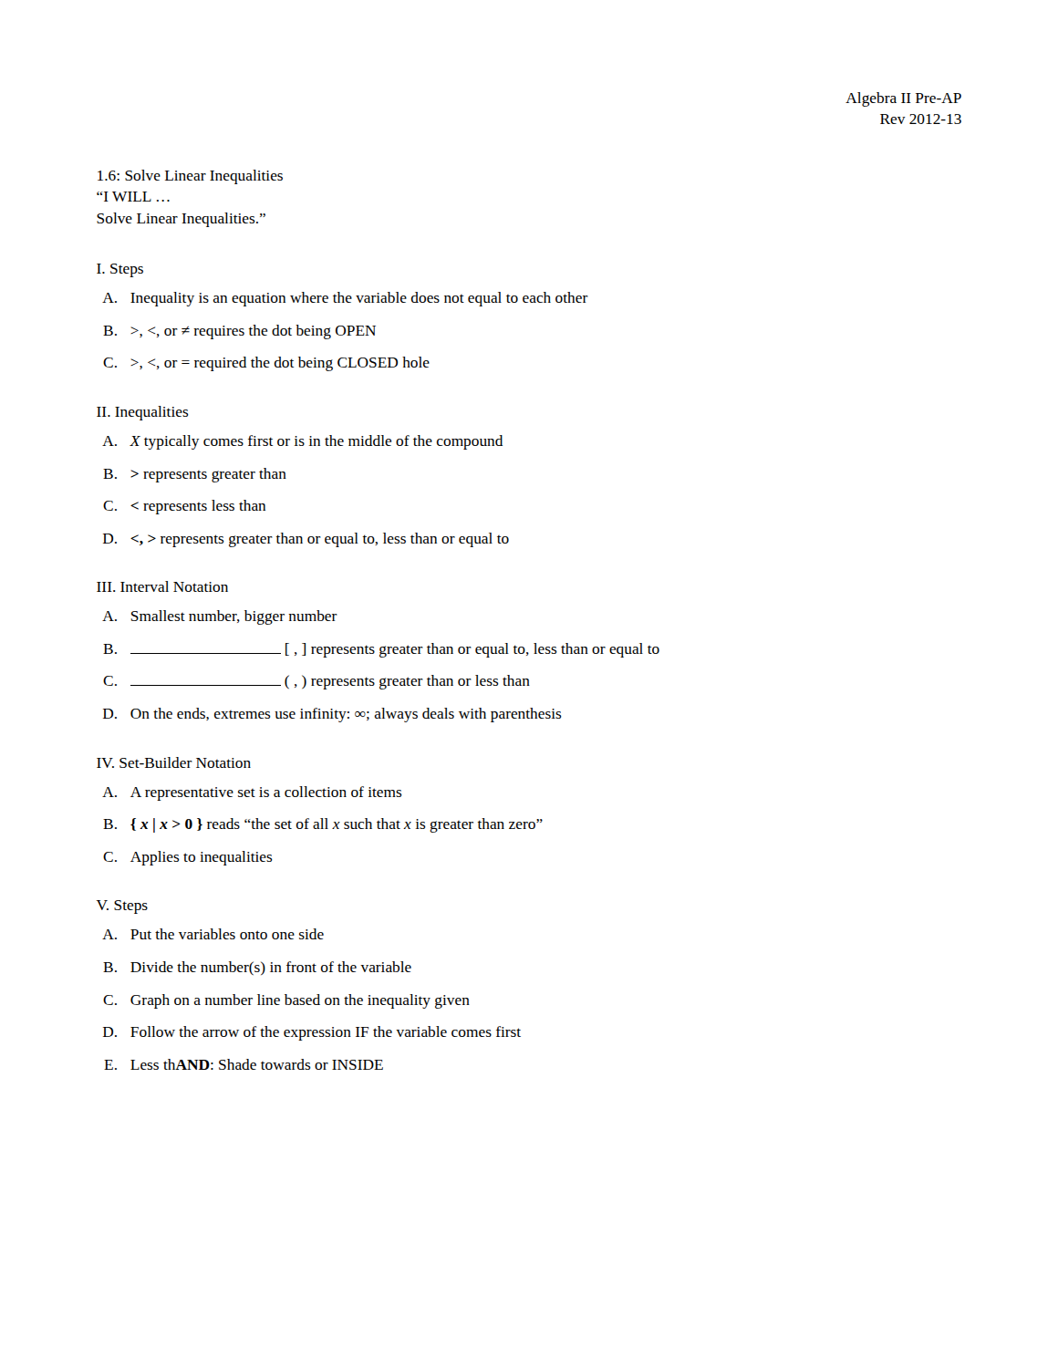Algebra II Pre-AP
Rev 2012-13
1.6: Solve Linear Inequalities
“I WILL …
Solve Linear Inequalities.”
I. Steps
Inequality is an equation where the variable does not equal to each other
>, <, or ≠ requires the dot being OPEN
>, <, or = required the dot being CLOSED hole
II. Inequalities
X typically comes first or is in the middle of the compound
> represents greater than
< represents less than
<, > represents greater than or equal to, less than or equal to
III. Interval Notation
Smallest number, bigger number
[ , ] represents greater than or equal to, less than or equal to
( , ) represents greater than or less than
On the ends, extremes use infinity: ∞; always deals with parenthesis
IV. Set-Builder Notation
A representative set is a collection of items
{ x | x > 0 } reads “the set of all x such that x is greater than zero”
Applies to inequalities
V. Steps
Put the variables onto one side
Divide the number(s) in front of the variable
Graph on a number line based on the inequality given
Follow the arrow of the expression IF the variable comes first
Less thAND: Shade towards or INSIDE